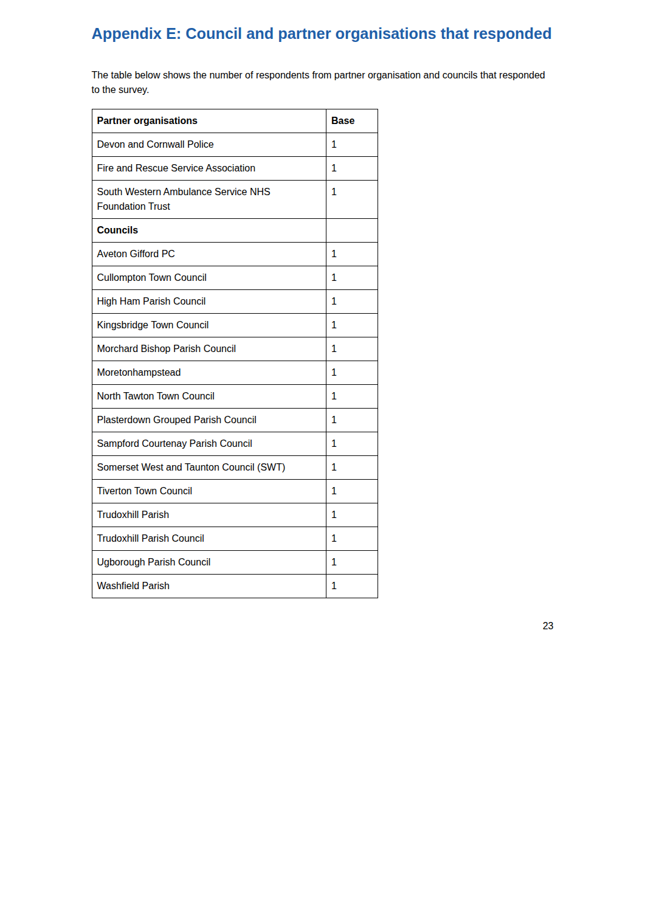Appendix E: Council and partner organisations that responded
The table below shows the number of respondents from partner organisation and councils that responded to the survey.
| Partner organisations | Base |
| --- | --- |
| Devon and Cornwall Police | 1 |
| Fire and Rescue Service Association | 1 |
| South Western Ambulance Service NHS Foundation Trust | 1 |
| Councils | |
| Aveton Gifford PC | 1 |
| Cullompton Town Council | 1 |
| High Ham Parish Council | 1 |
| Kingsbridge Town Council | 1 |
| Morchard Bishop Parish Council | 1 |
| Moretonhampstead | 1 |
| North Tawton Town Council | 1 |
| Plasterdown Grouped Parish Council | 1 |
| Sampford Courtenay Parish Council | 1 |
| Somerset West and Taunton Council (SWT) | 1 |
| Tiverton Town Council | 1 |
| Trudoxhill Parish | 1 |
| Trudoxhill Parish Council | 1 |
| Ugborough Parish Council | 1 |
| Washfield Parish | 1 |
23